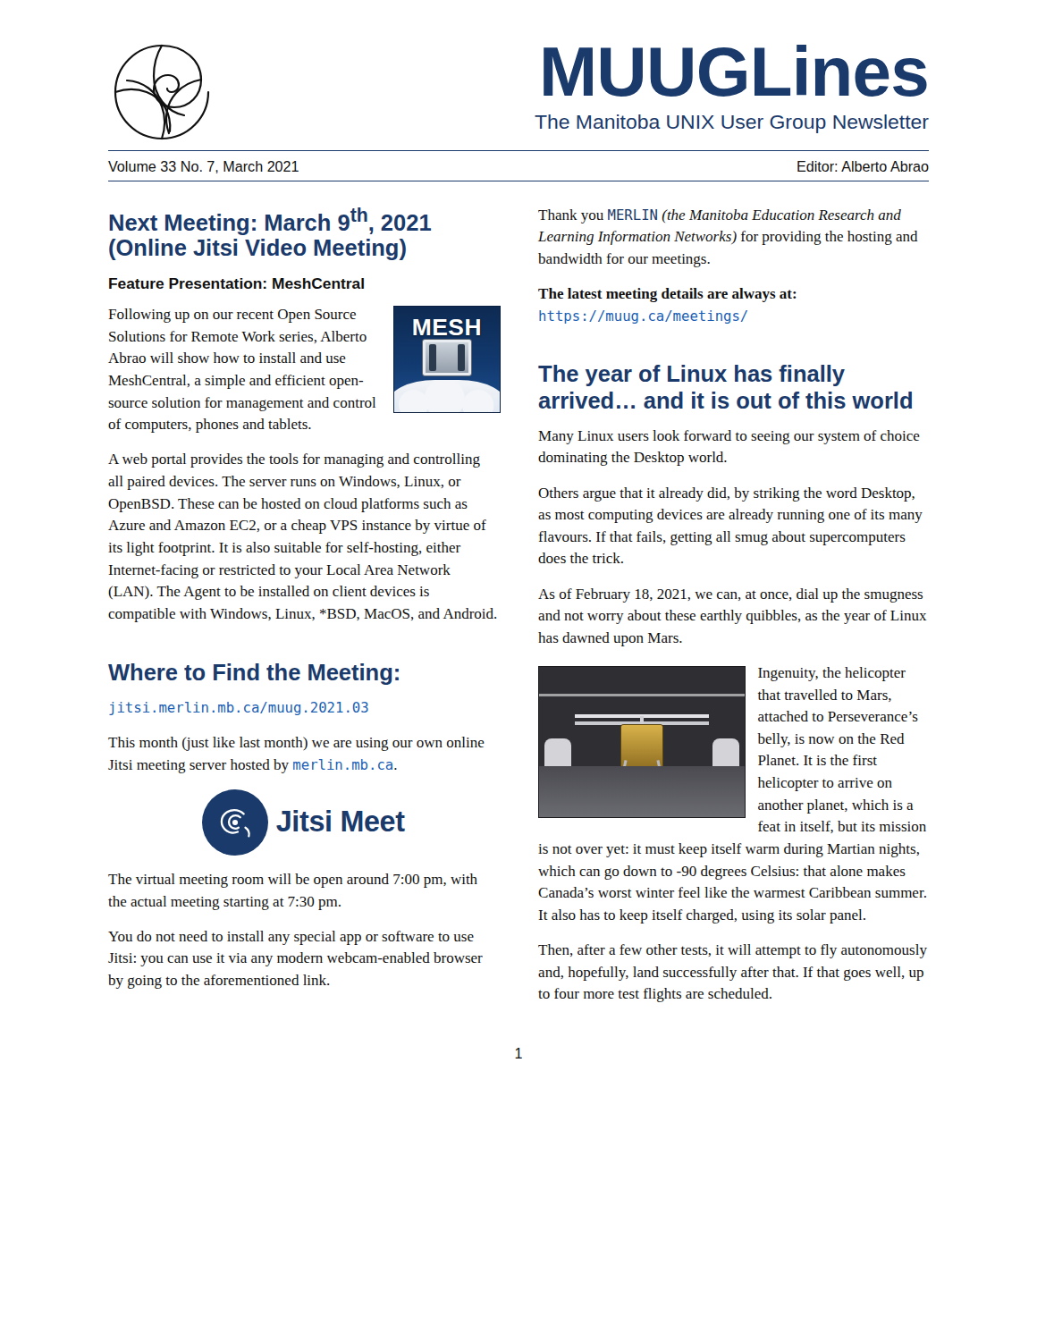Nautilus shell logo
MUUGLines
The Manitoba UNIX User Group Newsletter
Volume 33 No. 7, March 2021 Editor: Alberto Abrao
Next Meeting: March 9th, 2021 (Online Jitsi Video Meeting)
Feature Presentation: MeshCentral
MESH
Following up on our recent Open Source Solutions for Remote Work series, Alberto Abrao will show how to install and use MeshCentral, a simple and efficient open-source solution for management and control of computers, phones and tablets.
A web portal provides the tools for managing and controlling all paired devices. The server runs on Windows, Linux, or OpenBSD. These can be hosted on cloud platforms such as Azure and Amazon EC2, or a cheap VPS instance by virtue of its light footprint. It is also suitable for self-hosting, either Internet-facing or restricted to your Local Area Network (LAN). The Agent to be installed on client devices is compatible with Windows, Linux, *BSD, MacOS, and Android.
Where to Find the Meeting:
jitsi.merlin.mb.ca/muug.2021.03
This month (just like last month) we are using our own online Jitsi meeting server hosted by merlin.mb.ca.
Jitsi Meet logo Jitsi Meet
The virtual meeting room will be open around 7:00 pm, with the actual meeting starting at 7:30 pm.
You do not need to install any special app or software to use Jitsi: you can use it via any modern webcam-enabled browser by going to the aforementioned link.
Thank you MERLIN (the Manitoba Education Research and Learning Information Networks) for providing the hosting and bandwidth for our meetings.
The latest meeting details are always at:
https://muug.ca/meetings/
The year of Linux has finally arrived… and it is out of this world
Many Linux users look forward to seeing our system of choice dominating the Desktop world.
Others argue that it already did, by striking the word Desktop, as most computing devices are already running one of its many flavours. If that fails, getting all smug about supercomputers does the trick.
As of February 18, 2021, we can, at once, dial up the smugness and not worry about these earthly quibbles, as the year of Linux has dawned upon Mars.
Ingenuity, the helicopter that travelled to Mars, attached to Perseverance’s belly, is now on the Red Planet. It is the first helicopter to arrive on another planet, which is a feat in itself, but its mission is not over yet: it must keep itself warm during Martian nights, which can go down to -90 degrees Celsius: that alone makes Canada’s worst winter feel like the warmest Caribbean summer. It also has to keep itself charged, using its solar panel.
Then, after a few other tests, it will attempt to fly autonomously and, hopefully, land successfully after that. If that goes well, up to four more test flights are scheduled.
1